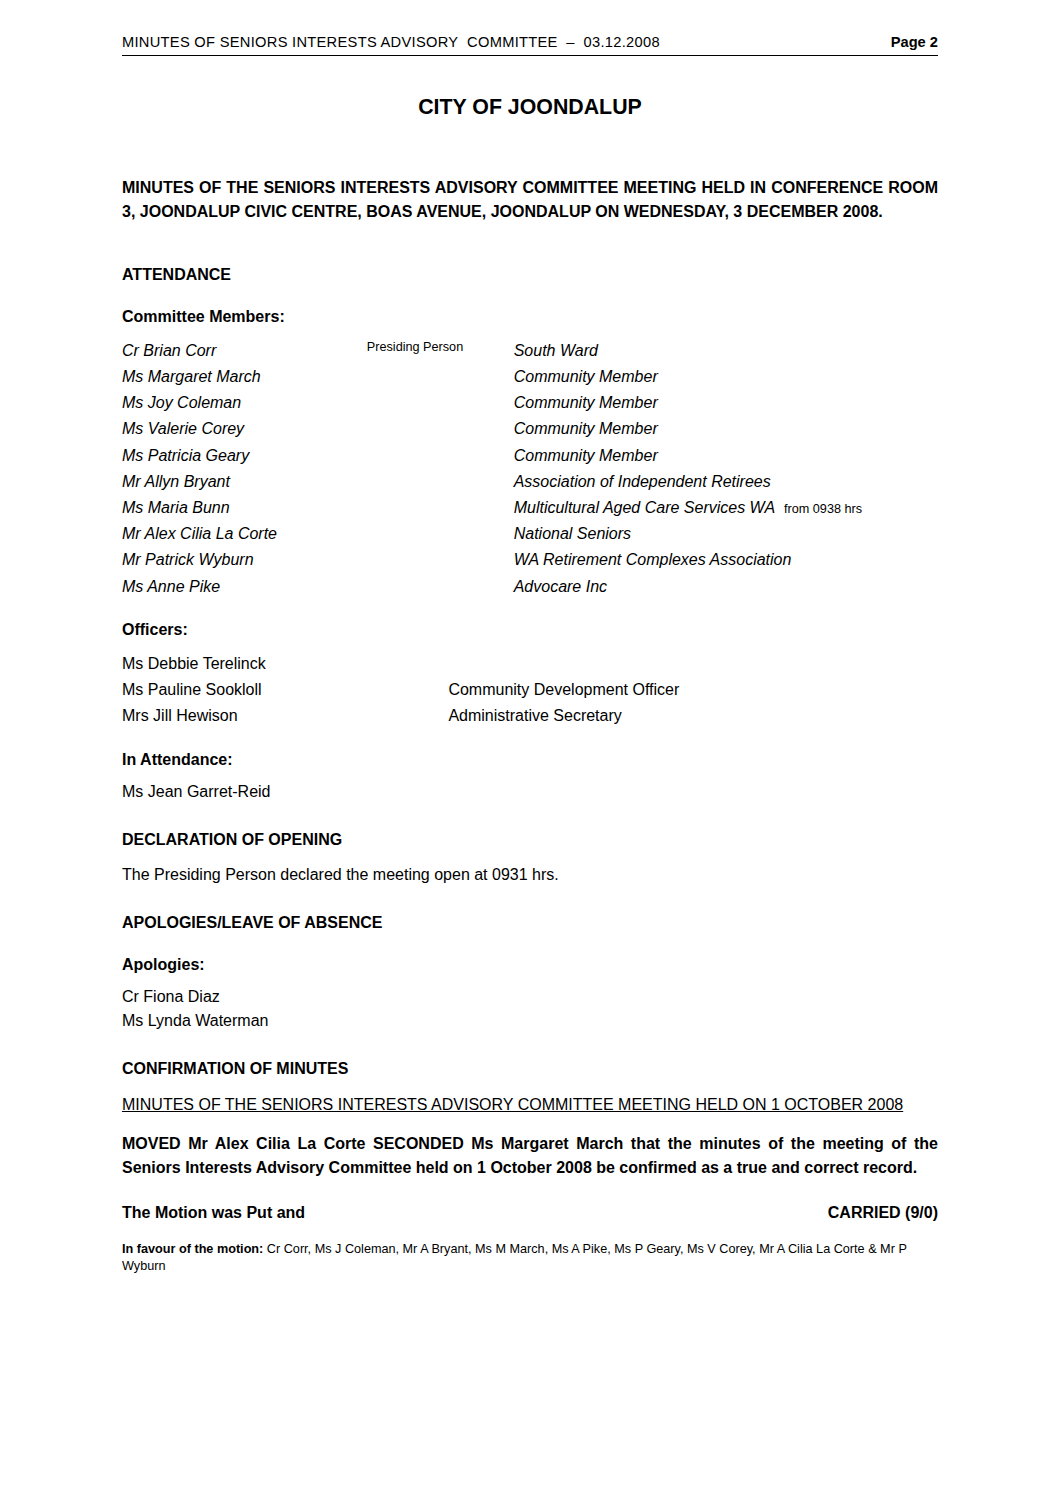MINUTES OF SENIORS INTERESTS ADVISORY COMMITTEE – 03.12.2008 Page 2
CITY OF JOONDALUP
MINUTES OF THE SENIORS INTERESTS ADVISORY COMMITTEE MEETING HELD IN CONFERENCE ROOM 3, JOONDALUP CIVIC CENTRE, BOAS AVENUE, JOONDALUP ON WEDNESDAY, 3 DECEMBER 2008.
ATTENDANCE
Committee Members:
| Cr Brian Corr | Presiding Person | South Ward |
| Ms Margaret March | | Community Member |
| Ms Joy Coleman | | Community Member |
| Ms Valerie Corey | | Community Member |
| Ms Patricia Geary | | Community Member |
| Mr Allyn Bryant | | Association of Independent Retirees |
| Ms Maria Bunn | | Multicultural Aged Care Services WA from 0938 hrs |
| Mr Alex Cilia La Corte | | National Seniors |
| Mr Patrick Wyburn | | WA Retirement Complexes Association |
| Ms Anne Pike | | Advocare Inc |
Officers:
| Ms Debbie Terelinck | |
| Ms Pauline Sookloll | Community Development Officer |
| Mrs Jill Hewison | Administrative Secretary |
In Attendance:
Ms Jean Garret-Reid
DECLARATION OF OPENING
The Presiding Person declared the meeting open at 0931 hrs.
APOLOGIES/LEAVE OF ABSENCE
Apologies:
Cr Fiona Diaz
Ms Lynda Waterman
CONFIRMATION OF MINUTES
MINUTES OF THE SENIORS INTERESTS ADVISORY COMMITTEE MEETING HELD ON 1 OCTOBER 2008
MOVED Mr Alex Cilia La Corte SECONDED Ms Margaret March that the minutes of the meeting of the Seniors Interests Advisory Committee held on 1 October 2008 be confirmed as a true and correct record.
The Motion was Put and CARRIED (9/0)
In favour of the motion: Cr Corr, Ms J Coleman, Mr A Bryant, Ms M March, Ms A Pike, Ms P Geary, Ms V Corey, Mr A Cilia La Corte & Mr P Wyburn